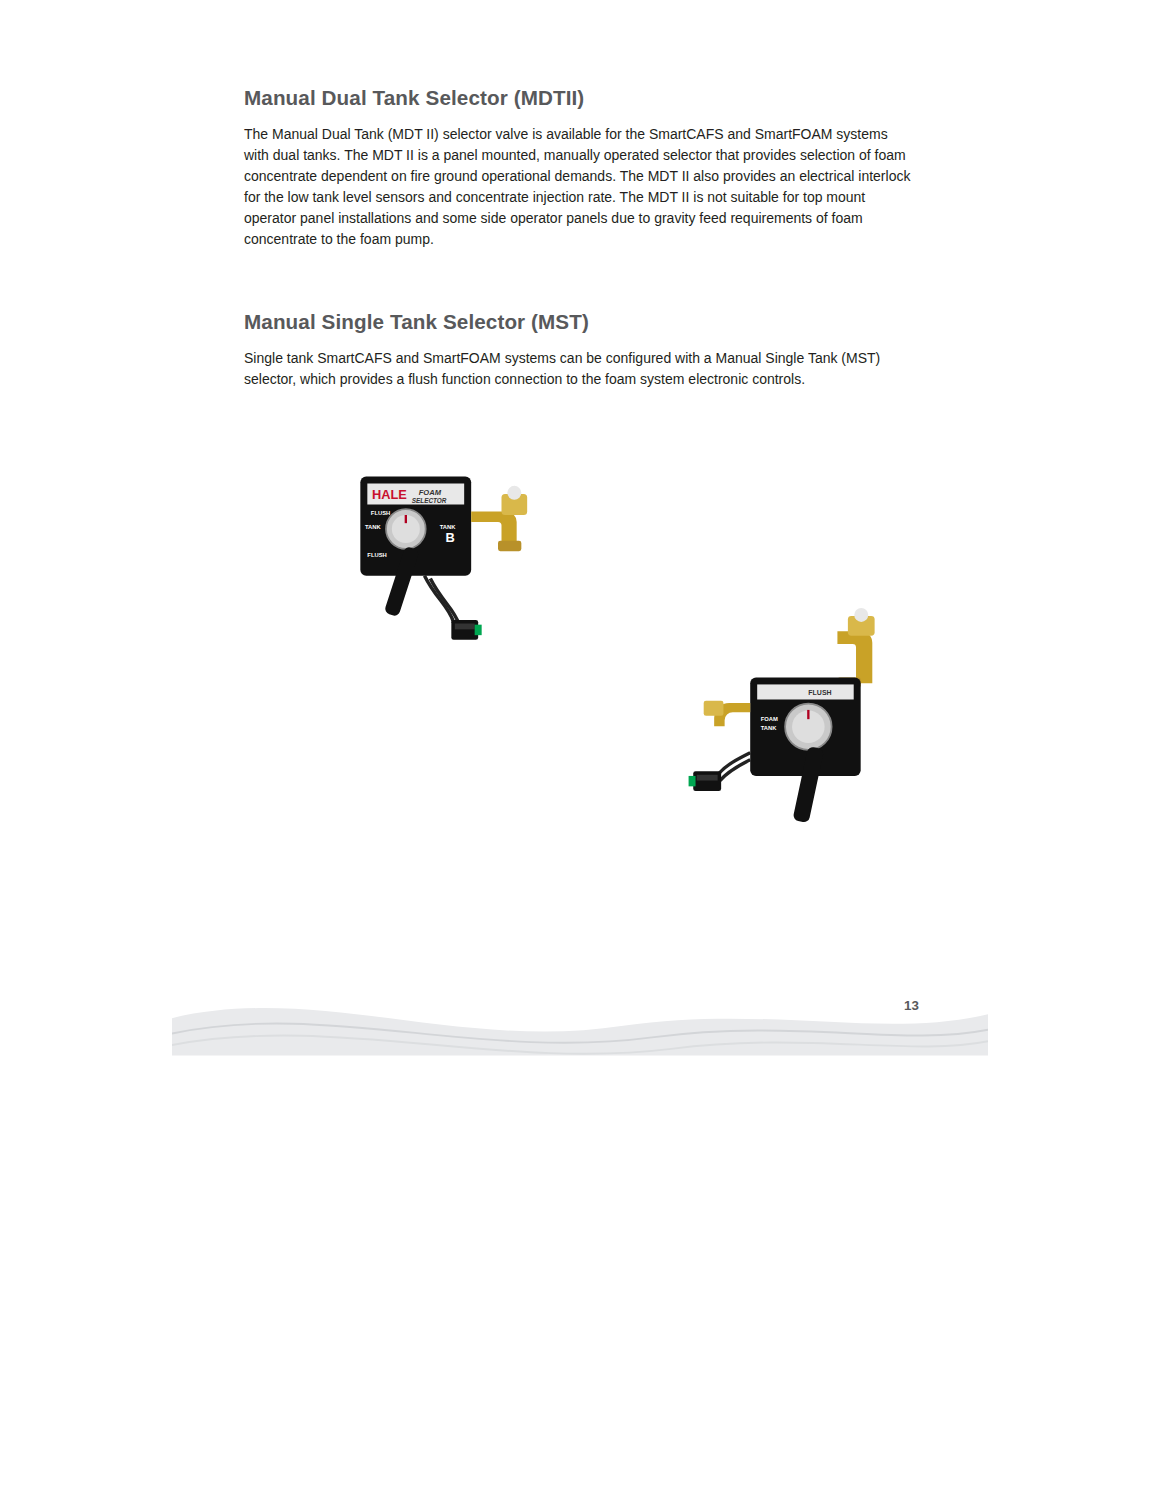Manual Dual Tank Selector (MDTII)
The Manual Dual Tank (MDT II) selector valve is available for the SmartCAFS and SmartFOAM systems with dual tanks. The MDT II is a panel mounted, manually operated selector that provides selection of foam concentrate dependent on fire ground operational demands. The MDT II also provides an electrical interlock for the low tank level sensors and concentrate injection rate. The MDT II is not suitable for top mount operator panel installations and some side operator panels due to gravity feed requirements of foam concentrate to the foam pump.
Manual Single Tank Selector (MST)
Single tank SmartCAFS and SmartFOAM systems can be configured with a Manual Single Tank (MST) selector, which provides a flush function connection to the foam system electronic controls.
13